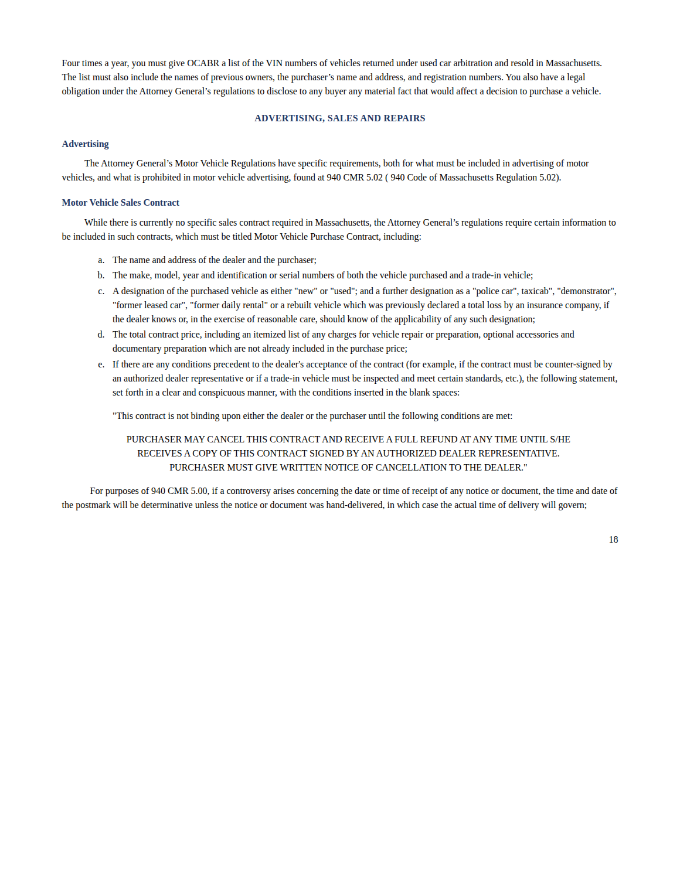Four times a year, you must give OCABR a list of the VIN numbers of vehicles returned under used car arbitration and resold in Massachusetts. The list must also include the names of previous owners, the purchaser’s name and address, and registration numbers. You also have a legal obligation under the Attorney General’s regulations to disclose to any buyer any material fact that would affect a decision to purchase a vehicle.
ADVERTISING, SALES AND REPAIRS
Advertising
The Attorney General’s Motor Vehicle Regulations have specific requirements, both for what must be included in advertising of motor vehicles, and what is prohibited in motor vehicle advertising, found at 940 CMR 5.02 ( 940 Code of Massachusetts Regulation 5.02).
Motor Vehicle Sales Contract
While there is currently no specific sales contract required in Massachusetts, the Attorney General’s regulations require certain information to be included in such contracts, which must be titled Motor Vehicle Purchase Contract, including:
The name and address of the dealer and the purchaser;
The make, model, year and identification or serial numbers of both the vehicle purchased and a trade-in vehicle;
A designation of the purchased vehicle as either "new" or "used"; and a further designation as a "police car", taxicab", "demonstrator", "former leased car", "former daily rental" or a rebuilt vehicle which was previously declared a total loss by an insurance company, if the dealer knows or, in the exercise of reasonable care, should know of the applicability of any such designation;
The total contract price, including an itemized list of any charges for vehicle repair or preparation, optional accessories and documentary preparation which are not already included in the purchase price;
If there are any conditions precedent to the dealer's acceptance of the contract (for example, if the contract must be counter-signed by an authorized dealer representative or if a trade-in vehicle must be inspected and meet certain standards, etc.), the following statement, set forth in a clear and conspicuous manner, with the conditions inserted in the blank spaces:
"This contract is not binding upon either the dealer or the purchaser until the following conditions are met:
PURCHASER MAY CANCEL THIS CONTRACT AND RECEIVE A FULL REFUND AT ANY TIME UNTIL S/HE RECEIVES A COPY OF THIS CONTRACT SIGNED BY AN AUTHORIZED DEALER REPRESENTATIVE. PURCHASER MUST GIVE WRITTEN NOTICE OF CANCELLATION TO THE DEALER."
For purposes of 940 CMR 5.00, if a controversy arises concerning the date or time of receipt of any notice or document, the time and date of the postmark will be determinative unless the notice or document was hand-delivered, in which case the actual time of delivery will govern;
18